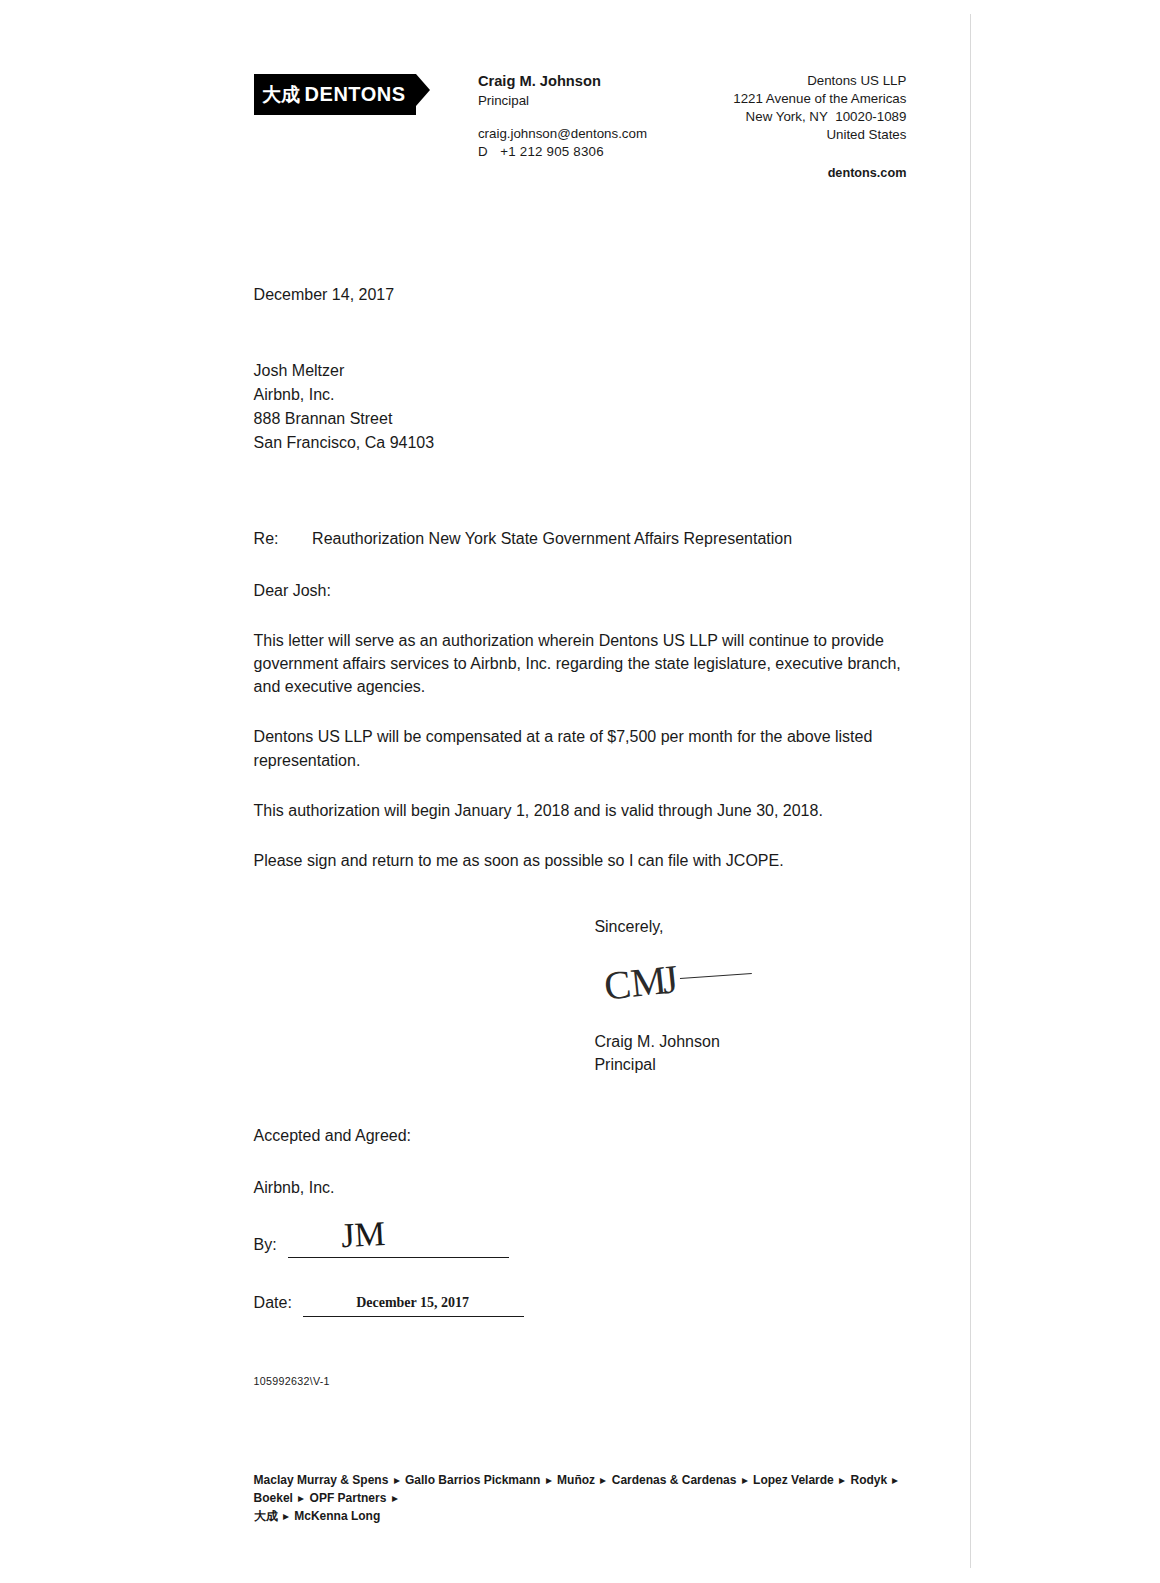大成DENTONS
Craig M. Johnson
Principal
craig.johnson@dentons.com
D +1 212 905 8306
Dentons US LLP
1221 Avenue of the Americas
New York, NY 10020-1089
United States
dentons.com
December 14, 2017
Josh Meltzer
Airbnb, Inc.
888 Brannan Street
San Francisco, Ca 94103
Re: Reauthorization New York State Government Affairs Representation
Dear Josh:
This letter will serve as an authorization wherein Dentons US LLP will continue to provide government affairs services to Airbnb, Inc. regarding the state legislature, executive branch, and executive agencies.
Dentons US LLP will be compensated at a rate of $7,500 per month for the above listed representation.
This authorization will begin January 1, 2018 and is valid through June 30, 2018.
Please sign and return to me as soon as possible so I can file with JCOPE.
Sincerely,
CMJ
Craig M. Johnson
Principal
Accepted and Agreed:
Airbnb, Inc.
By: JM
Date: December 15, 2017
105992632\V-1
Maclay Murray & Spens ▸ Gallo Barrios Pickmann ▸ Muñoz ▸ Cardenas & Cardenas ▸ Lopez Velarde ▸ Rodyk ▸ Boekel ▸ OPF Partners ▸
大成 ▸ McKenna Long